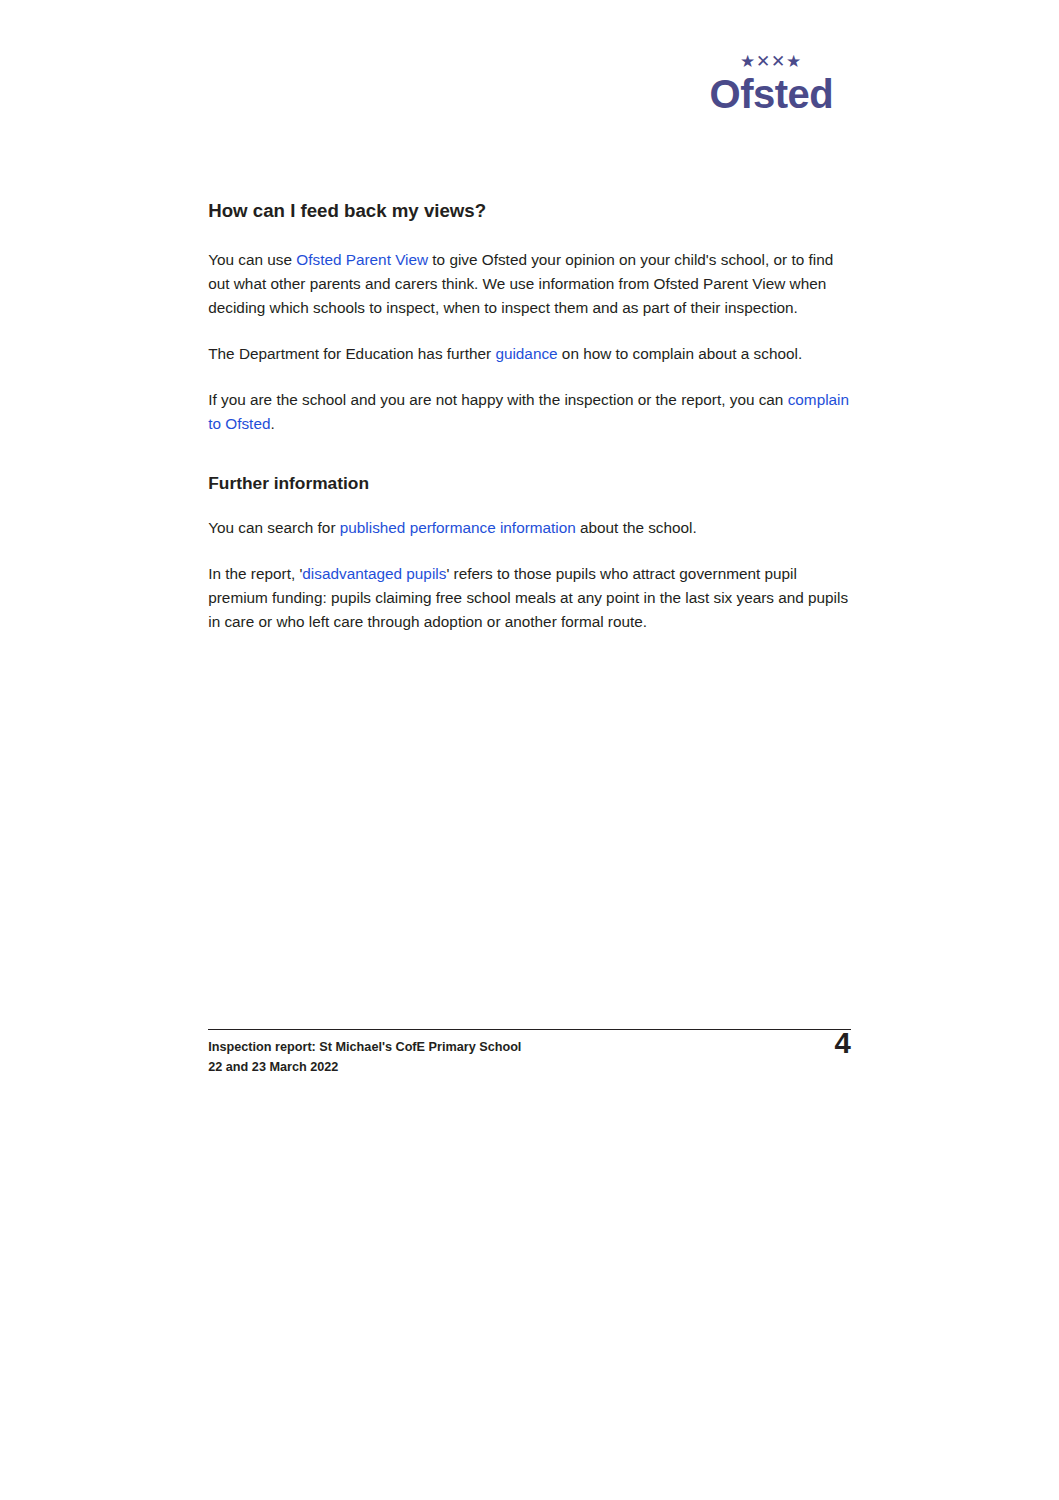★✕✕★
Ofsted
How can I feed back my views?
You can use Ofsted Parent View to give Ofsted your opinion on your child's school, or to find out what other parents and carers think. We use information from Ofsted Parent View when deciding which schools to inspect, when to inspect them and as part of their inspection.
The Department for Education has further guidance on how to complain about a school.
If you are the school and you are not happy with the inspection or the report, you can complain to Ofsted.
Further information
You can search for published performance information about the school.
In the report, 'disadvantaged pupils' refers to those pupils who attract government pupil premium funding: pupils claiming free school meals at any point in the last six years and pupils in care or who left care through adoption or another formal route.
4
Inspection report: St Michael's CofE Primary School
22 and 23 March 2022